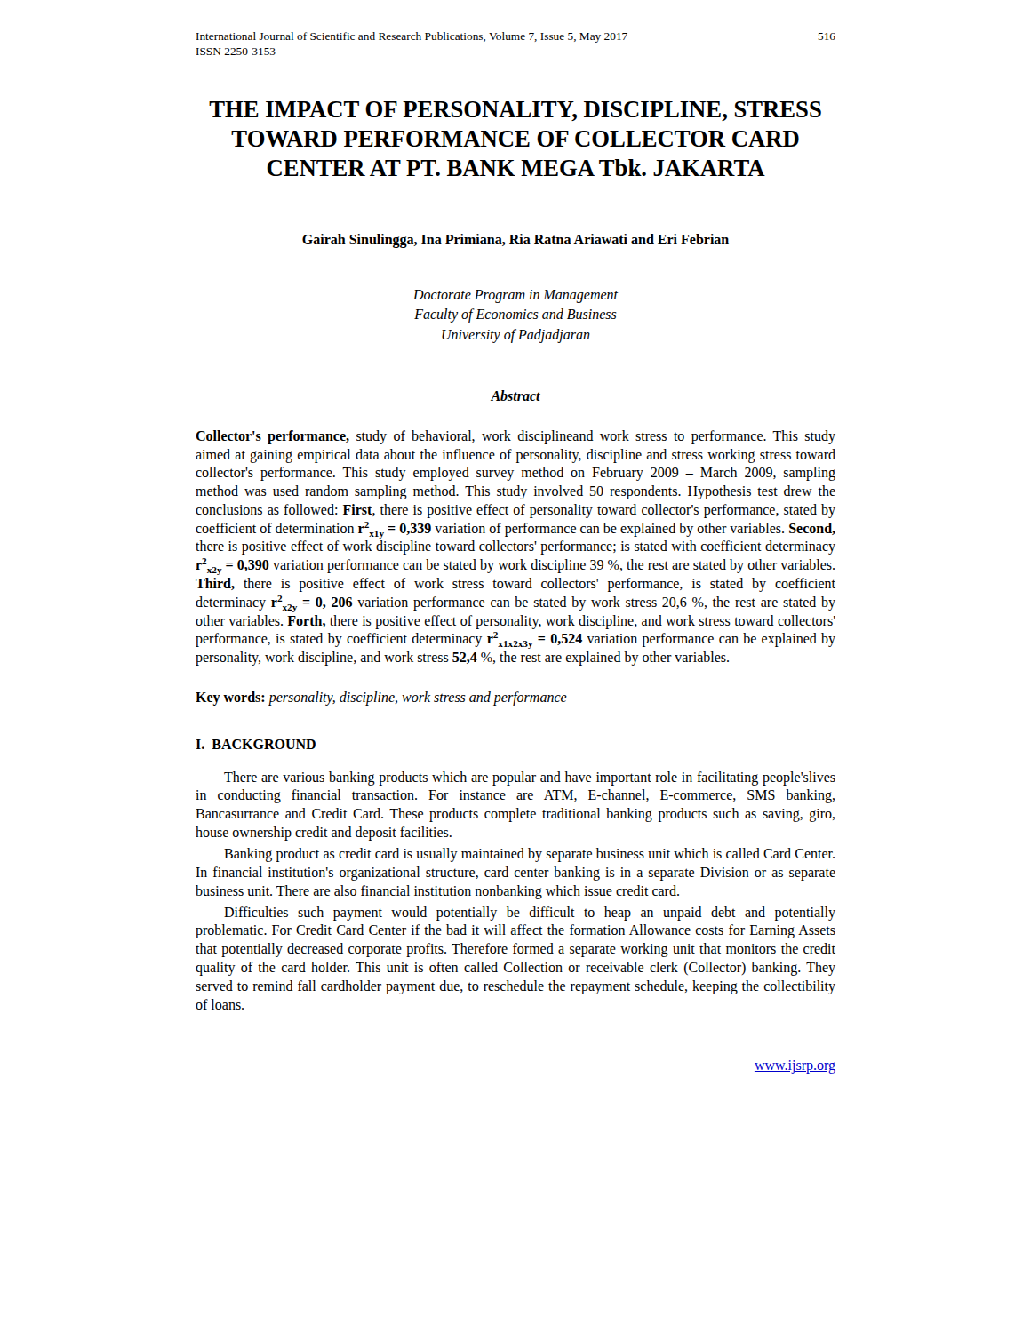International Journal of Scientific and Research Publications, Volume 7, Issue 5, May 2017
ISSN 2250-3153
516
THE IMPACT OF PERSONALITY, DISCIPLINE, STRESS TOWARD PERFORMANCE OF COLLECTOR CARD CENTER AT PT. BANK MEGA Tbk. JAKARTA
Gairah Sinulingga, Ina Primiana, Ria Ratna Ariawati and Eri Febrian
Doctorate Program in Management
Faculty of Economics and Business
University of Padjadjaran
Abstract
Collector's performance, study of behavioral, work disciplineand work stress to performance. This study aimed at gaining empirical data about the influence of personality, discipline and stress working stress toward collector's performance. This study employed survey method on February 2009 – March 2009, sampling method was used random sampling method. This study involved 50 respondents. Hypothesis test drew the conclusions as followed: First, there is positive effect of personality toward collector's performance, stated by coefficient of determination r2x1y = 0,339 variation of performance can be explained by other variables. Second, there is positive effect of work discipline toward collectors' performance; is stated with coefficient determinacy r2x2y = 0,390 variation performance can be stated by work discipline 39 %, the rest are stated by other variables. Third, there is positive effect of work stress toward collectors' performance, is stated by coefficient determinacy r2x2y = 0, 206 variation performance can be stated by work stress 20,6 %, the rest are stated by other variables. Forth, there is positive effect of personality, work discipline, and work stress toward collectors' performance, is stated by coefficient determinacy r2x1x2x3y = 0,524 variation performance can be explained by personality, work discipline, and work stress 52,4 %, the rest are explained by other variables.
Key words: personality, discipline, work stress and performance
I. BACKGROUND
There are various banking products which are popular and have important role in facilitating people'slives in conducting financial transaction. For instance are ATM, E-channel, E-commerce, SMS banking, Bancasurrance and Credit Card. These products complete traditional banking products such as saving, giro, house ownership credit and deposit facilities.
Banking product as credit card is usually maintained by separate business unit which is called Card Center. In financial institution's organizational structure, card center banking is in a separate Division or as separate business unit. There are also financial institution nonbanking which issue credit card.
Difficulties such payment would potentially be difficult to heap an unpaid debt and potentially problematic. For Credit Card Center if the bad it will affect the formation Allowance costs for Earning Assets that potentially decreased corporate profits. Therefore formed a separate working unit that monitors the credit quality of the card holder. This unit is often called Collection or receivable clerk (Collector) banking. They served to remind fall cardholder payment due, to reschedule the repayment schedule, keeping the collectibility of loans.
www.ijsrp.org